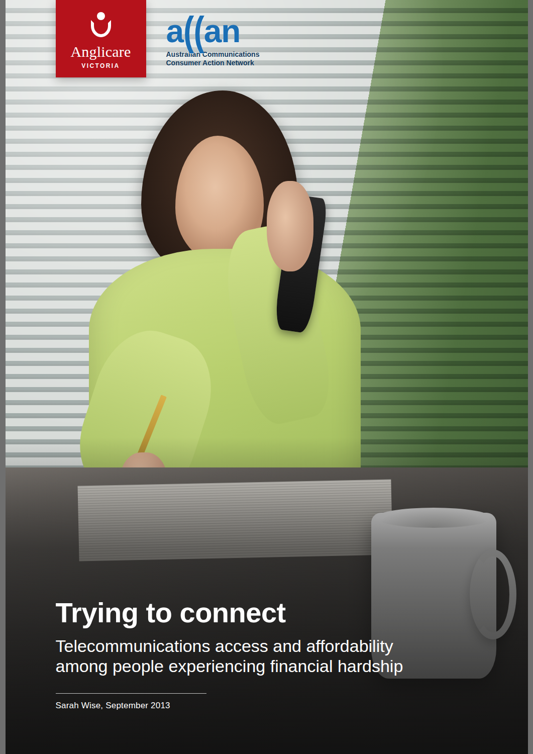Anglicare
VICTORIA
a((an
Australian Communications
Consumer Action Network
Trying to connect
Telecommunications access and affordability among people experiencing financial hardship
Sarah Wise, September 2013